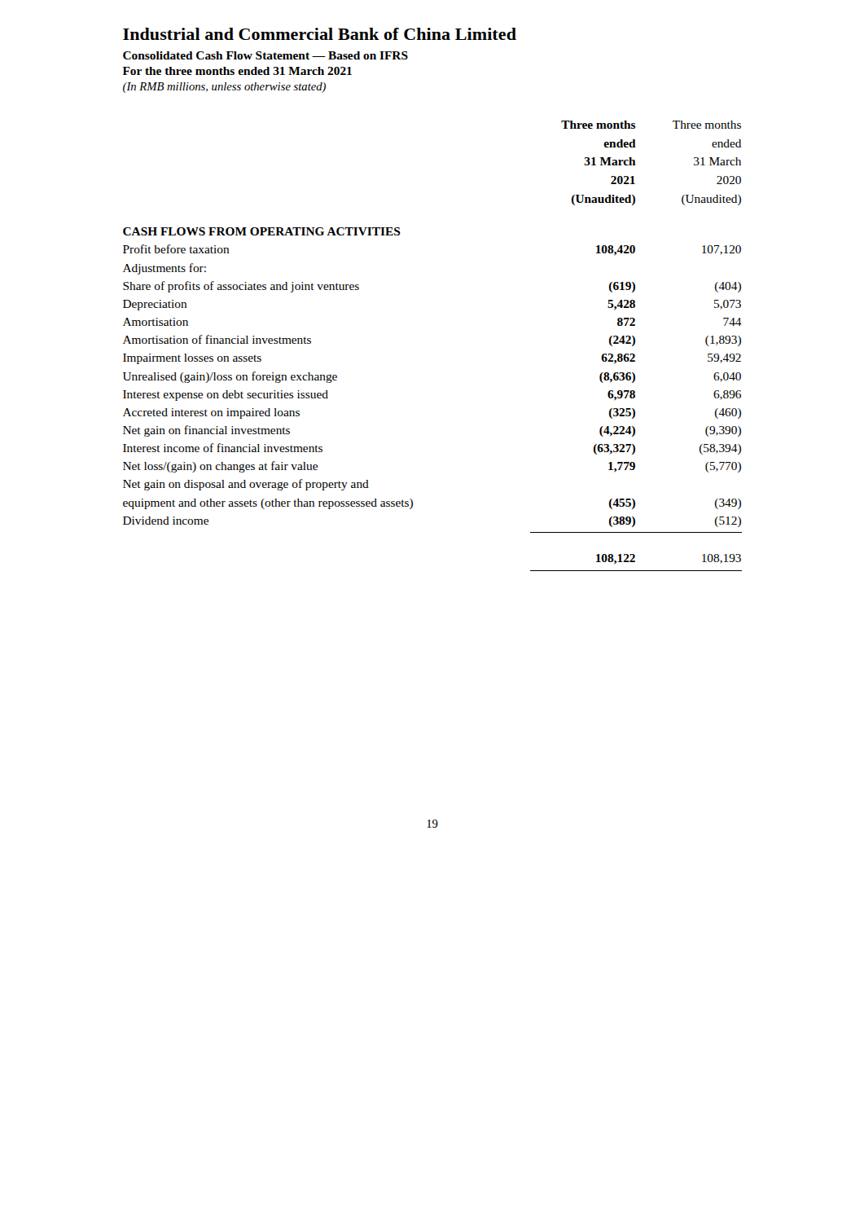Industrial and Commercial Bank of China Limited
Consolidated Cash Flow Statement — Based on IFRS
For the three months ended 31 March 2021
(In RMB millions, unless otherwise stated)
| | Three months | Three months |
| | ended | ended |
| | 31 March | 31 March |
| | 2021 | 2020 |
| | (Unaudited) | (Unaudited) |
| CASH FLOWS FROM OPERATING ACTIVITIES | | |
| Profit before taxation | 108,420 | 107,120 |
| Adjustments for: | | |
| Share of profits of associates and joint ventures | (619) | (404) |
| Depreciation | 5,428 | 5,073 |
| Amortisation | 872 | 744 |
| Amortisation of financial investments | (242) | (1,893) |
| Impairment losses on assets | 62,862 | 59,492 |
| Unrealised (gain)/loss on foreign exchange | (8,636) | 6,040 |
| Interest expense on debt securities issued | 6,978 | 6,896 |
| Accreted interest on impaired loans | (325) | (460) |
| Net gain on financial investments | (4,224) | (9,390) |
| Interest income of financial investments | (63,327) | (58,394) |
| Net loss/(gain) on changes at fair value | 1,779 | (5,770) |
| Net gain on disposal and overage of property and | | |
| equipment and other assets (other than repossessed assets) | (455) | (349) |
| Dividend income | (389) | (512) |
| | 108,122 | 108,193 |
19